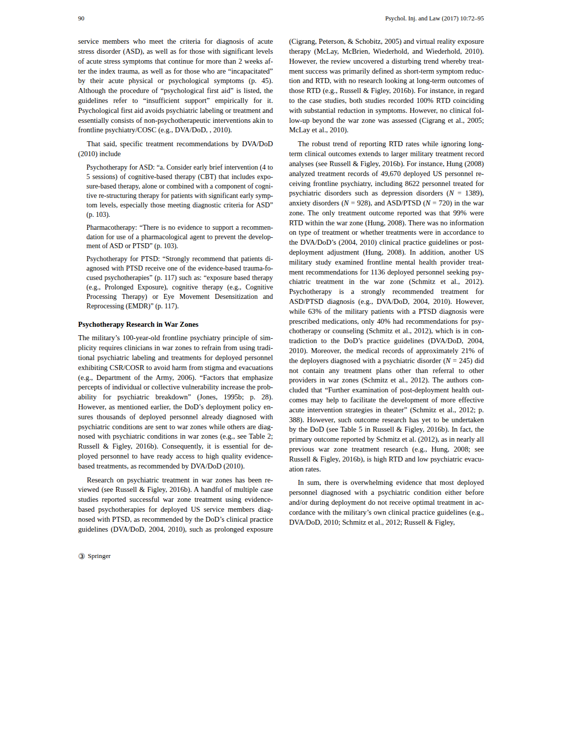90 Psychol. Inj. and Law (2017) 10:72–95
service members who meet the criteria for diagnosis of acute stress disorder (ASD), as well as for those with significant levels of acute stress symptoms that continue for more than 2 weeks after the index trauma, as well as for those who are “incapacitated” by their acute physical or psychological symptoms (p. 45). Although the procedure of “psychological first aid” is listed, the guidelines refer to “insufficient support” empirically for it. Psychological first aid avoids psychiatric labeling or treatment and essentially consists of non-psychotherapeutic interventions akin to frontline psychiatry/COSC (e.g., DVA/DoD, , 2010).
That said, specific treatment recommendations by DVA/DoD (2010) include
Psychotherapy for ASD: “a. Consider early brief intervention (4 to 5 sessions) of cognitive-based therapy (CBT) that includes exposure-based therapy, alone or combined with a component of cognitive re-structuring therapy for patients with significant early symptom levels, especially those meeting diagnostic criteria for ASD” (p. 103).
Pharmacotherapy: “There is no evidence to support a recommendation for use of a pharmacological agent to prevent the development of ASD or PTSD” (p. 103).
Psychotherapy for PTSD: “Strongly recommend that patients diagnosed with PTSD receive one of the evidence-based trauma-focused psychotherapies” (p. 117) such as: “exposure based therapy (e.g., Prolonged Exposure), cognitive therapy (e.g., Cognitive Processing Therapy) or Eye Movement Desensitization and Reprocessing (EMDR)” (p. 117).
Psychotherapy Research in War Zones
The military’s 100-year-old frontline psychiatry principle of simplicity requires clinicians in war zones to refrain from using traditional psychiatric labeling and treatments for deployed personnel exhibiting CSR/COSR to avoid harm from stigma and evacuations (e.g., Department of the Army, 2006). “Factors that emphasize percepts of individual or collective vulnerability increase the probability for psychiatric breakdown” (Jones, 1995b; p. 28). However, as mentioned earlier, the DoD’s deployment policy ensures thousands of deployed personnel already diagnosed with psychiatric conditions are sent to war zones while others are diagnosed with psychiatric conditions in war zones (e.g., see Table 2; Russell & Figley, 2016b). Consequently, it is essential for deployed personnel to have ready access to high quality evidence-based treatments, as recommended by DVA/DoD (2010).
Research on psychiatric treatment in war zones has been reviewed (see Russell & Figley, 2016b). A handful of multiple case studies reported successful war zone treatment using evidence-based psychotherapies for deployed US service members diagnosed with PTSD, as recommended by the DoD’s clinical practice guidelines (DVA/DoD, 2004, 2010), such as prolonged exposure (Cigrang, Peterson, & Schobitz, 2005) and virtual reality exposure therapy (McLay, McBrien, Wiederhold, and Wiederhold, 2010). However, the review uncovered a disturbing trend whereby treatment success was primarily defined as short-term symptom reduction and RTD, with no research looking at long-term outcomes of those RTD (e.g., Russell & Figley, 2016b). For instance, in regard to the case studies, both studies recorded 100% RTD coinciding with substantial reduction in symptoms. However, no clinical follow-up beyond the war zone was assessed (Cigrang et al., 2005; McLay et al., 2010).
The robust trend of reporting RTD rates while ignoring long-term clinical outcomes extends to larger military treatment record analyses (see Russell & Figley, 2016b). For instance, Hung (2008) analyzed treatment records of 49,670 deployed US personnel receiving frontline psychiatry, including 8622 personnel treated for psychiatric disorders such as depression disorders (N = 1389), anxiety disorders (N = 928), and ASD/PTSD (N = 720) in the war zone. The only treatment outcome reported was that 99% were RTD within the war zone (Hung, 2008). There was no information on type of treatment or whether treatments were in accordance to the DVA/DoD’s (2004, 2010) clinical practice guidelines or post-deployment adjustment (Hung, 2008). In addition, another US military study examined frontline mental health provider treatment recommendations for 1136 deployed personnel seeking psychiatric treatment in the war zone (Schmitz et al., 2012). Psychotherapy is a strongly recommended treatment for ASD/PTSD diagnosis (e.g., DVA/DoD, 2004, 2010). However, while 63% of the military patients with a PTSD diagnosis were prescribed medications, only 40% had recommendations for psychotherapy or counseling (Schmitz et al., 2012), which is in contradiction to the DoD’s practice guidelines (DVA/DoD, 2004, 2010). Moreover, the medical records of approximately 21% of the deployers diagnosed with a psychiatric disorder (N = 245) did not contain any treatment plans other than referral to other providers in war zones (Schmitz et al., 2012). The authors concluded that “Further examination of post-deployment health outcomes may help to facilitate the development of more effective acute intervention strategies in theater” (Schmitz et al., 2012; p. 388). However, such outcome research has yet to be undertaken by the DoD (see Table 5 in Russell & Figley, 2016b). In fact, the primary outcome reported by Schmitz et al. (2012), as in nearly all previous war zone treatment research (e.g., Hung, 2008; see Russell & Figley, 2016b), is high RTD and low psychiatric evacuation rates.
In sum, there is overwhelming evidence that most deployed personnel diagnosed with a psychiatric condition either before and/or during deployment do not receive optimal treatment in accordance with the military’s own clinical practice guidelines (e.g., DVA/DoD, 2010; Schmitz et al., 2012; Russell & Figley,
③ Springer